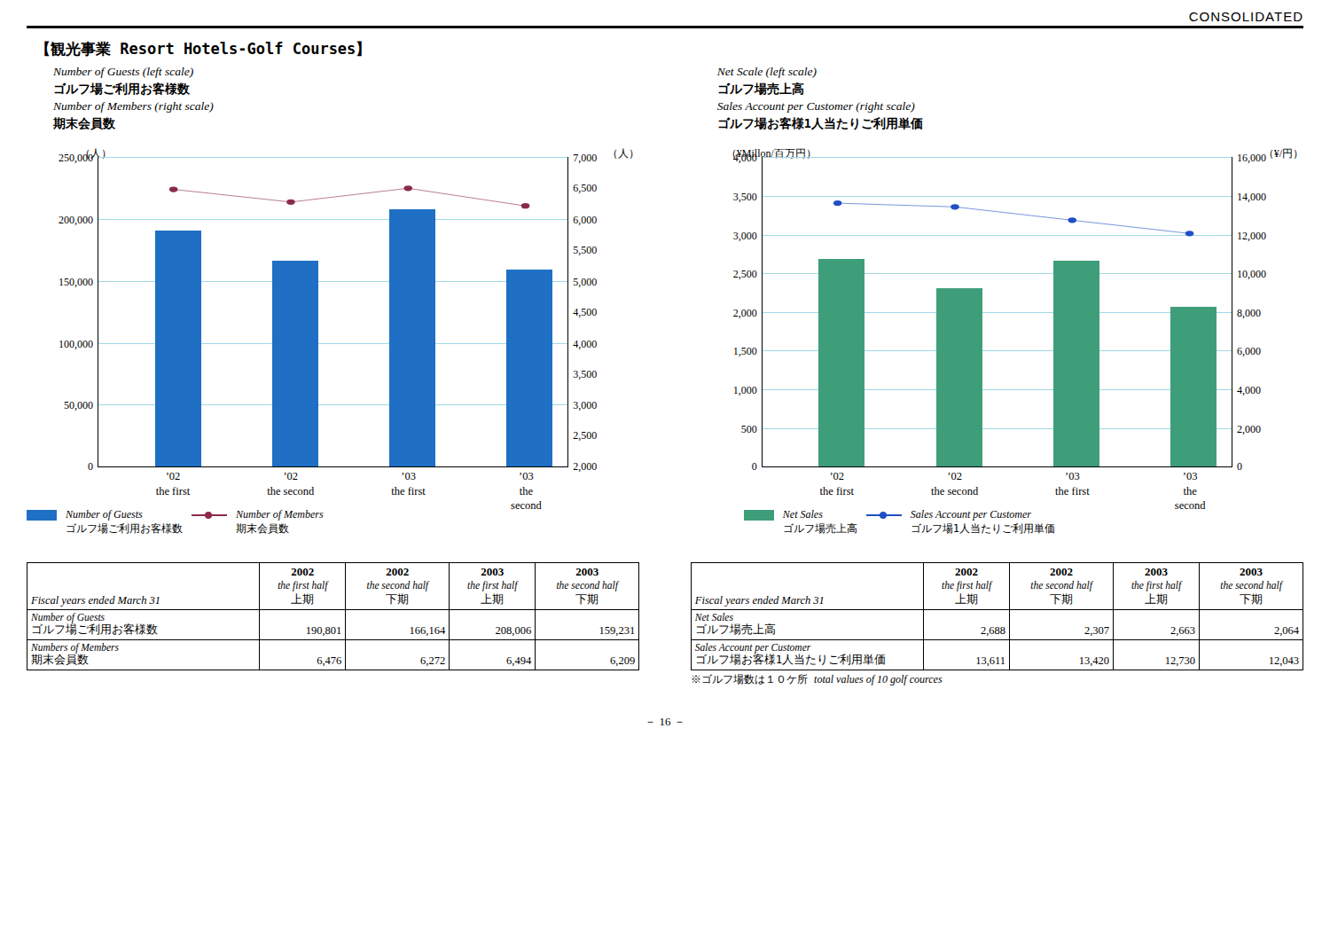CONSOLIDATED
【観光事業 Resort Hotels-Golf Courses】
Number of Guests (left scale)
ゴルフ場ご利用お客様数
Number of Members (right scale)
期末会員数
（人）
（人）
250,0007,000
200,0006,000
150,0005,000
100,0004,000
50,0003,000
02,000
6,500
5,500
4,500
3,500
2,500
’02
the first
’02
the second
’03
the first
’03
the second
Number of Guests
ゴルフ場ご利用お客様数 Number of Members
期末会員数
| Fiscal years ended March 31 | 2002 the first half 上期 | 2002 the second half 下期 | 2003 the first half 上期 | 2003 the second half 下期 |
| --- | --- | --- | --- | --- |
| Number of Guests ゴルフ場ご利用お客様数 | 190,801 | 166,164 | 208,006 | 159,231 |
| Numbers of Members 期末会員数 | 6,476 | 6,272 | 6,494 | 6,209 |
Net Scale (left scale)
ゴルフ場売上高
Sales Account per Customer (right scale)
ゴルフ場お客様1人当たりご利用単価
（¥Millon/百万円）
（¥/円）
4,00016,000
3,50014,000
3,00012,000
2,50010,000
2,0008,000
1,5006,000
1,0004,000
5002,000
00
’02
the first
’02
the second
’03
the first
’03
the second
Net Sales
ゴルフ場売上高 Sales Account per Customer
ゴルフ場1人当たりご利用単価
| Fiscal years ended March 31 | 2002 the first half 上期 | 2002 the second half 下期 | 2003 the first half 上期 | 2003 the second half 下期 |
| --- | --- | --- | --- | --- |
| Net Sales ゴルフ場売上高 | 2,688 | 2,307 | 2,663 | 2,064 |
| Sales Account per Customer ゴルフ場お客様1人当たりご利用単価 | 13,611 | 13,420 | 12,730 | 12,043 |
※ゴルフ場数は１０ケ所 total values of 10 golf cources
－ 16 －